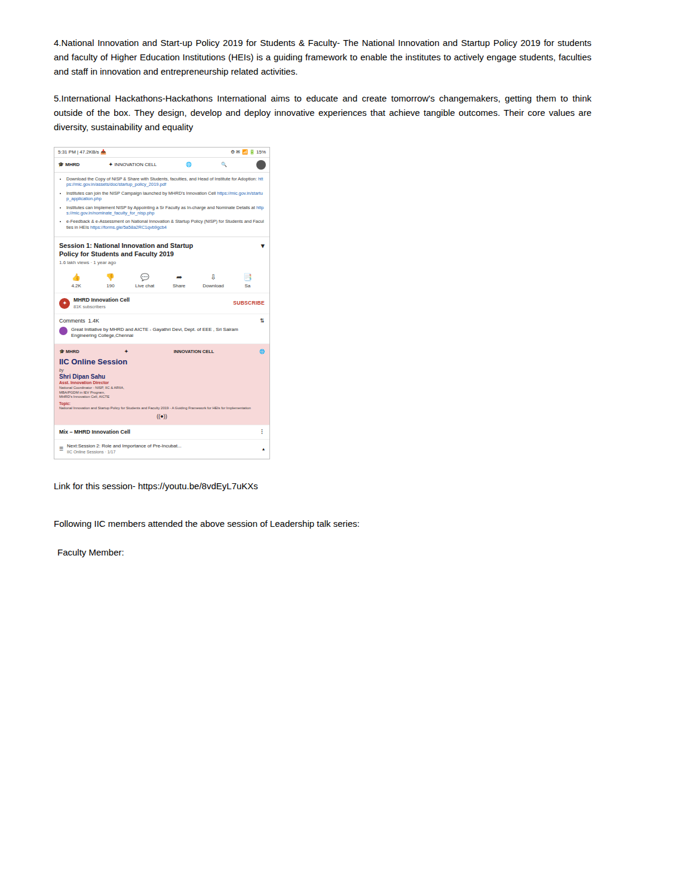4.National Innovation and Start-up Policy 2019 for Students & Faculty- The National Innovation and Startup Policy 2019 for students and faculty of Higher Education Institutions (HEIs) is a guiding framework to enable the institutes to actively engage students, faculties and staff in innovation and entrepreneurship related activities.
5.International Hackathons-Hackathons International aims to educate and create tomorrow's changemakers, getting them to think outside of the box. They design, develop and deploy innovative experiences that achieve tangible outcomes. Their core values are diversity, sustainability and equality
5:31 PM | 47.2KB/s 📥 ⚙ ✉ 📶 🔋 15%
🎓 MHRD ✦ INNOVATION CELL 🌐 🔍
Download the Copy of NISP & Share with Students, faculties, and Head of Institute for Adoption: https://mic.gov.in/assets/doc/startup_policy_2019.pdf
Institutes can join the NISP Campaign launched by MHRD's Innovation Cell https://mic.gov.in/startup_application.php
Institutes can Implement NISP by Appointing a Sr Faculty as In-charge and Nominate Details at https://mic.gov.in/nominate_faculty_for_nisp.php
e-Feedback & e-Assessment on National Innovation & Startup Policy (NISP) for Students and Faculties in HEIs https://forms.gle/5a58a2RC1qvb9gcb4
Session 1: National Innovation and Startup
Policy for Students and Faculty 2019 ▾
1.6 lakh views · 1 year ago
👍4.2K
👎190
💬Live chat
➦Share
⇩Download
📑Sa
✦ MHRD Innovation Cell
81K subscribers
SUBSCRIBE
Comments 1.4K ⇅
Great Initiative by MHRD and AICTE - Gayathri Devi, Dept. of EEE , Sri Sairam Engineering College,Chennai
🎓 MHRD ✦ INNOVATION CELL 🌐
IIC Online Session
by
Shri Dipan Sahu
Asst. Innovation Director
National Coordinator - NISP, IIC & ARIIA,
MBA/PGDM in IEV Program,
MHRD's Innovation Cell, AICTE
Topic:
National Innovation and Startup Policy for Students and Faculty 2019 - A Guiding Framework for HEIs for Implementation
((●))
Mix – MHRD Innovation Cell ⋮
☰ Next:Session 2: Role and Importance of Pre-Incubat...
IIC Online Sessions · 1/17 ▴
Link for this session- https://youtu.be/8vdEyL7uKXs
Following IIC members attended the above session of Leadership talk series:
Faculty Member: